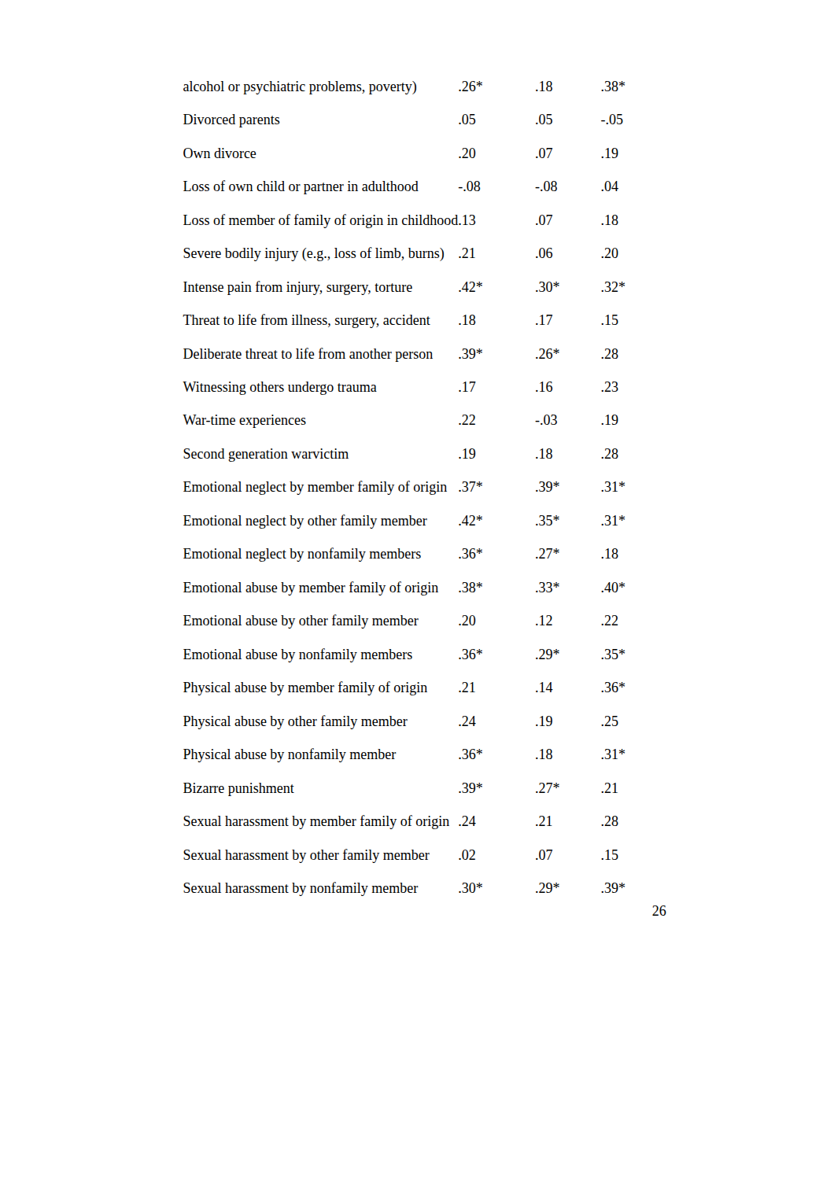| alcohol or psychiatric problems, poverty) | .26* | .18 | .38* |
| Divorced parents | .05 | .05 | -.05 |
| Own divorce | .20 | .07 | .19 |
| Loss of own child or partner in adulthood | -.08 | -.08 | .04 |
| Loss of member of family of origin in childhood | .13 | .07 | .18 |
| Severe bodily injury (e.g., loss of limb, burns) | .21 | .06 | .20 |
| Intense pain from injury, surgery, torture | .42* | .30* | .32* |
| Threat to life from illness, surgery, accident | .18 | .17 | .15 |
| Deliberate threat to life from another person | .39* | .26* | .28 |
| Witnessing others undergo trauma | .17 | .16 | .23 |
| War-time experiences | .22 | -.03 | .19 |
| Second generation warvictim | .19 | .18 | .28 |
| Emotional neglect by member family of origin | .37* | .39* | .31* |
| Emotional neglect by other family member | .42* | .35* | .31* |
| Emotional neglect by nonfamily members | .36* | .27* | .18 |
| Emotional abuse by member family of origin | .38* | .33* | .40* |
| Emotional abuse by other family member | .20 | .12 | .22 |
| Emotional abuse by nonfamily members | .36* | .29* | .35* |
| Physical abuse by member family of origin | .21 | .14 | .36* |
| Physical abuse by other family member | .24 | .19 | .25 |
| Physical abuse by nonfamily member | .36* | .18 | .31* |
| Bizarre punishment | .39* | .27* | .21 |
| Sexual harassment by member family of origin | .24 | .21 | .28 |
| Sexual harassment by other family member | .02 | .07 | .15 |
| Sexual harassment by nonfamily member | .30* | .29* | .39* |
26